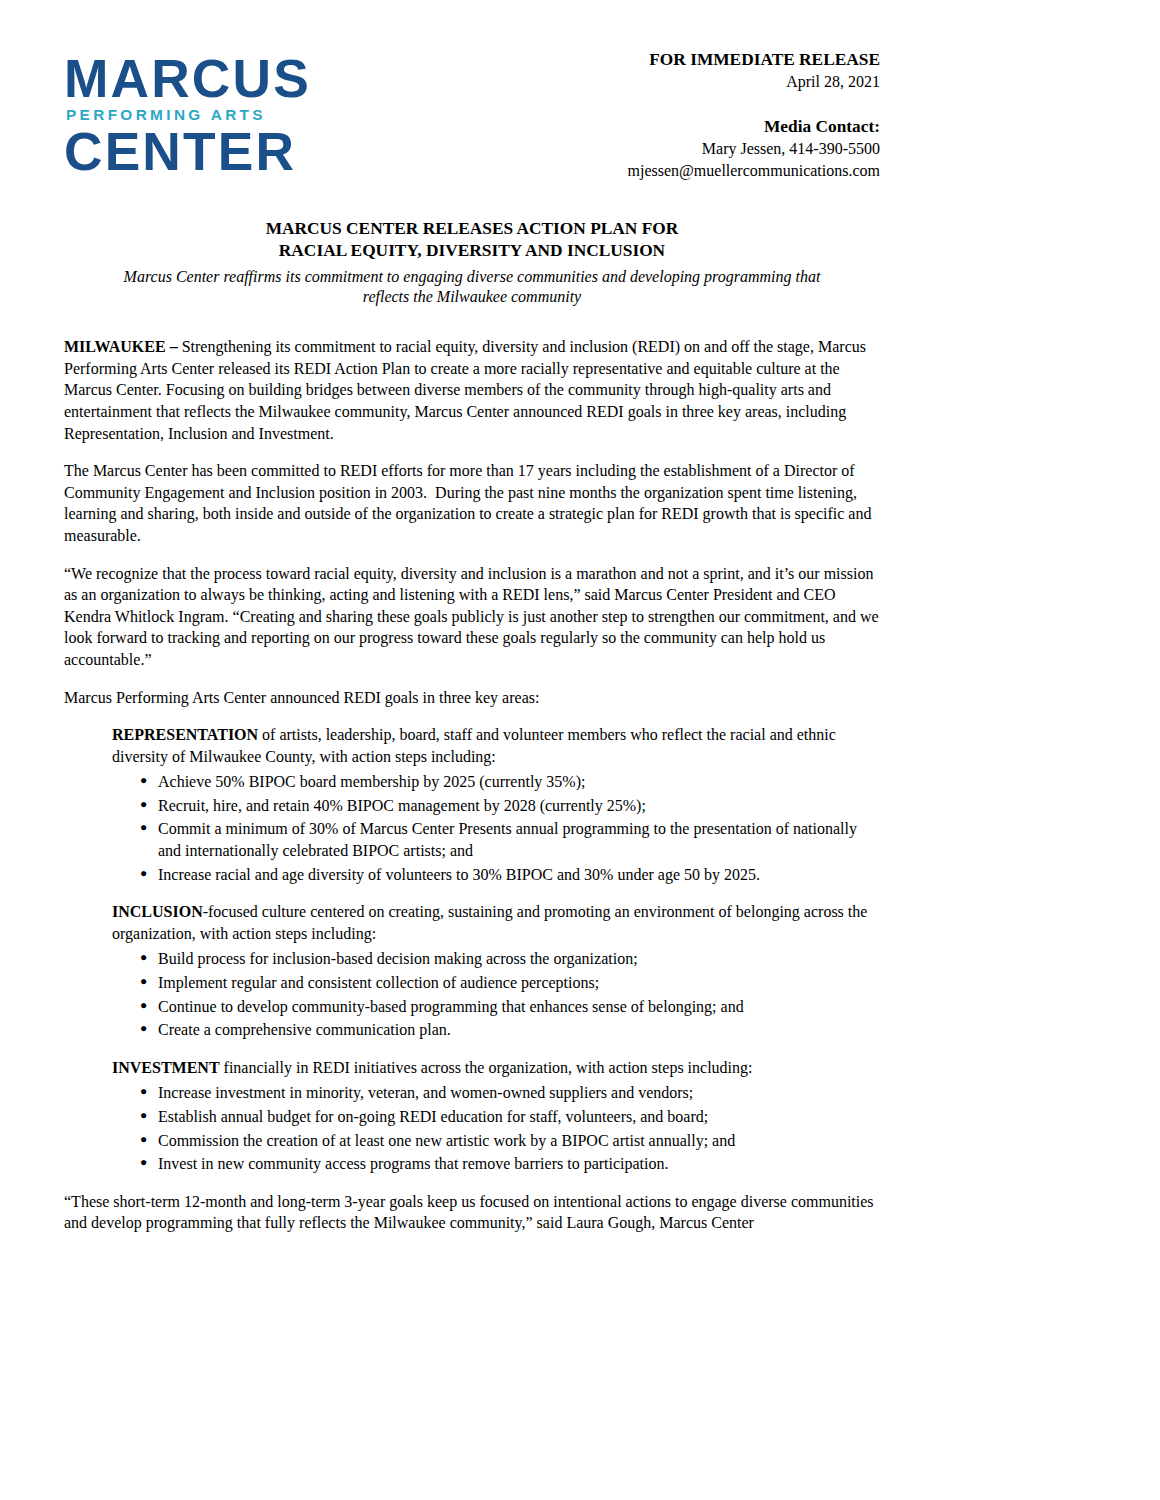MARCUS
PERFORMING ARTS
CENTER
FOR IMMEDIATE RELEASE
April 28, 2021
Media Contact:
Mary Jessen, 414-390-5500
mjessen@muellercommunications.com
Marcus Center Releases Action Plan for
Racial Equity, Diversity and Inclusion
Marcus Center reaffirms its commitment to engaging diverse communities and developing programming that
reflects the Milwaukee community
MILWAUKEE – Strengthening its commitment to racial equity, diversity and inclusion (REDI) on and off the stage, Marcus Performing Arts Center released its REDI Action Plan to create a more racially representative and equitable culture at the Marcus Center. Focusing on building bridges between diverse members of the community through high-quality arts and entertainment that reflects the Milwaukee community, Marcus Center announced REDI goals in three key areas, including Representation, Inclusion and Investment.
The Marcus Center has been committed to REDI efforts for more than 17 years including the establishment of a Director of Community Engagement and Inclusion position in 2003. During the past nine months the organization spent time listening, learning and sharing, both inside and outside of the organization to create a strategic plan for REDI growth that is specific and measurable.
“We recognize that the process toward racial equity, diversity and inclusion is a marathon and not a sprint, and it’s our mission as an organization to always be thinking, acting and listening with a REDI lens,” said Marcus Center President and CEO Kendra Whitlock Ingram. “Creating and sharing these goals publicly is just another step to strengthen our commitment, and we look forward to tracking and reporting on our progress toward these goals regularly so the community can help hold us accountable.”
Marcus Performing Arts Center announced REDI goals in three key areas:
REPRESENTATION of artists, leadership, board, staff and volunteer members who reflect the racial and ethnic diversity of Milwaukee County, with action steps including:
Achieve 50% BIPOC board membership by 2025 (currently 35%);
Recruit, hire, and retain 40% BIPOC management by 2028 (currently 25%);
Commit a minimum of 30% of Marcus Center Presents annual programming to the presentation of nationally and internationally celebrated BIPOC artists; and
Increase racial and age diversity of volunteers to 30% BIPOC and 30% under age 50 by 2025.
INCLUSION-focused culture centered on creating, sustaining and promoting an environment of belonging across the organization, with action steps including:
Build process for inclusion-based decision making across the organization;
Implement regular and consistent collection of audience perceptions;
Continue to develop community-based programming that enhances sense of belonging; and
Create a comprehensive communication plan.
INVESTMENT financially in REDI initiatives across the organization, with action steps including:
Increase investment in minority, veteran, and women-owned suppliers and vendors;
Establish annual budget for on-going REDI education for staff, volunteers, and board;
Commission the creation of at least one new artistic work by a BIPOC artist annually; and
Invest in new community access programs that remove barriers to participation.
“These short-term 12-month and long-term 3-year goals keep us focused on intentional actions to engage diverse communities and develop programming that fully reflects the Milwaukee community,” said Laura Gough, Marcus Center